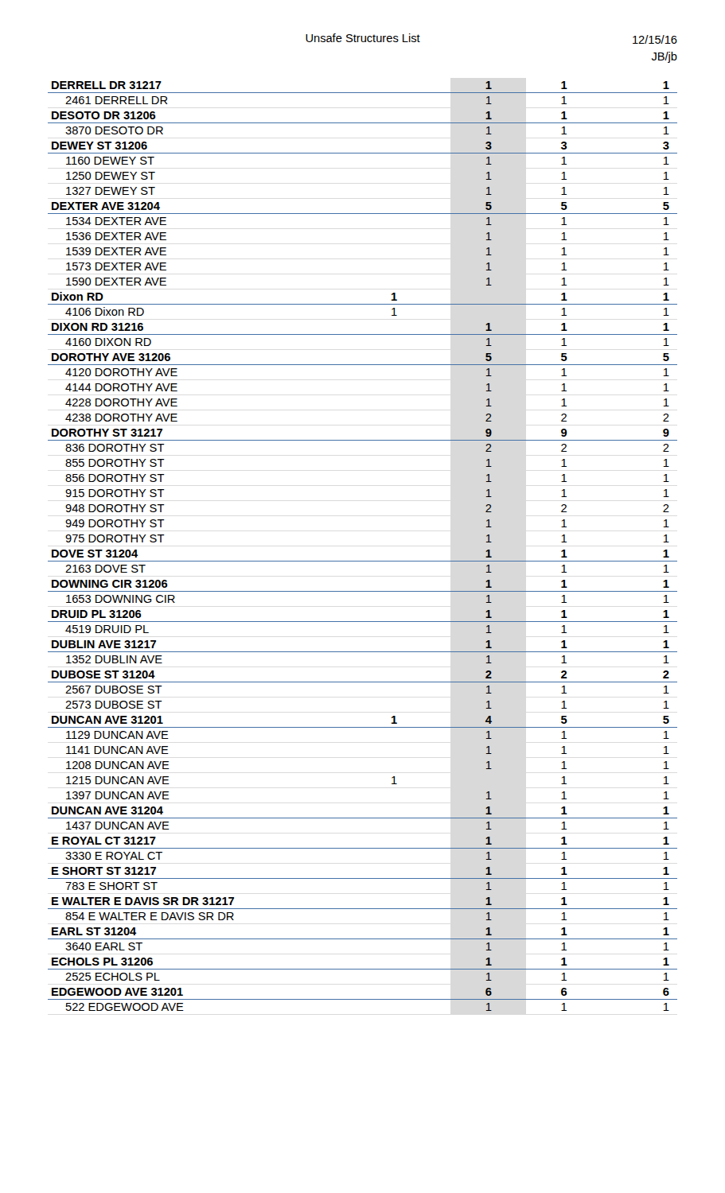Unsafe Structures List
12/15/16
JB/jb
| DERRELL DR 31217 | | 1 | 1 | 1 |
| 2461 DERRELL DR | | 1 | 1 | 1 |
| DESOTO DR 31206 | | 1 | 1 | 1 |
| 3870 DESOTO DR | | 1 | 1 | 1 |
| DEWEY ST 31206 | | 3 | 3 | 3 |
| 1160 DEWEY ST | | 1 | 1 | 1 |
| 1250 DEWEY ST | | 1 | 1 | 1 |
| 1327 DEWEY ST | | 1 | 1 | 1 |
| DEXTER AVE 31204 | | 5 | 5 | 5 |
| 1534 DEXTER AVE | | 1 | 1 | 1 |
| 1536 DEXTER AVE | | 1 | 1 | 1 |
| 1539 DEXTER AVE | | 1 | 1 | 1 |
| 1573 DEXTER AVE | | 1 | 1 | 1 |
| 1590 DEXTER AVE | | 1 | 1 | 1 |
| Dixon RD | 1 | | 1 | 1 |
| 4106 Dixon RD | 1 | | 1 | 1 |
| DIXON RD 31216 | | 1 | 1 | 1 |
| 4160 DIXON RD | | 1 | 1 | 1 |
| DOROTHY AVE 31206 | | 5 | 5 | 5 |
| 4120 DOROTHY AVE | | 1 | 1 | 1 |
| 4144 DOROTHY AVE | | 1 | 1 | 1 |
| 4228 DOROTHY AVE | | 1 | 1 | 1 |
| 4238 DOROTHY AVE | | 2 | 2 | 2 |
| DOROTHY ST 31217 | | 9 | 9 | 9 |
| 836 DOROTHY ST | | 2 | 2 | 2 |
| 855 DOROTHY ST | | 1 | 1 | 1 |
| 856 DOROTHY ST | | 1 | 1 | 1 |
| 915 DOROTHY ST | | 1 | 1 | 1 |
| 948 DOROTHY ST | | 2 | 2 | 2 |
| 949 DOROTHY ST | | 1 | 1 | 1 |
| 975 DOROTHY ST | | 1 | 1 | 1 |
| DOVE ST 31204 | | 1 | 1 | 1 |
| 2163 DOVE ST | | 1 | 1 | 1 |
| DOWNING CIR 31206 | | 1 | 1 | 1 |
| 1653 DOWNING CIR | | 1 | 1 | 1 |
| DRUID PL 31206 | | 1 | 1 | 1 |
| 4519 DRUID PL | | 1 | 1 | 1 |
| DUBLIN AVE 31217 | | 1 | 1 | 1 |
| 1352 DUBLIN AVE | | 1 | 1 | 1 |
| DUBOSE ST 31204 | | 2 | 2 | 2 |
| 2567 DUBOSE ST | | 1 | 1 | 1 |
| 2573 DUBOSE ST | | 1 | 1 | 1 |
| DUNCAN AVE 31201 | 1 | 4 | 5 | 5 |
| 1129 DUNCAN AVE | | 1 | 1 | 1 |
| 1141 DUNCAN AVE | | 1 | 1 | 1 |
| 1208 DUNCAN AVE | | 1 | 1 | 1 |
| 1215 DUNCAN AVE | 1 | | 1 | 1 |
| 1397 DUNCAN AVE | | 1 | 1 | 1 |
| DUNCAN AVE 31204 | | 1 | 1 | 1 |
| 1437 DUNCAN AVE | | 1 | 1 | 1 |
| E ROYAL CT 31217 | | 1 | 1 | 1 |
| 3330 E ROYAL CT | | 1 | 1 | 1 |
| E SHORT ST 31217 | | 1 | 1 | 1 |
| 783 E SHORT ST | | 1 | 1 | 1 |
| E WALTER E DAVIS SR DR 31217 | | 1 | 1 | 1 |
| 854 E WALTER E DAVIS SR DR | | 1 | 1 | 1 |
| EARL ST 31204 | | 1 | 1 | 1 |
| 3640 EARL ST | | 1 | 1 | 1 |
| ECHOLS PL 31206 | | 1 | 1 | 1 |
| 2525 ECHOLS PL | | 1 | 1 | 1 |
| EDGEWOOD AVE 31201 | | 6 | 6 | 6 |
| 522 EDGEWOOD AVE | | 1 | 1 | 1 |